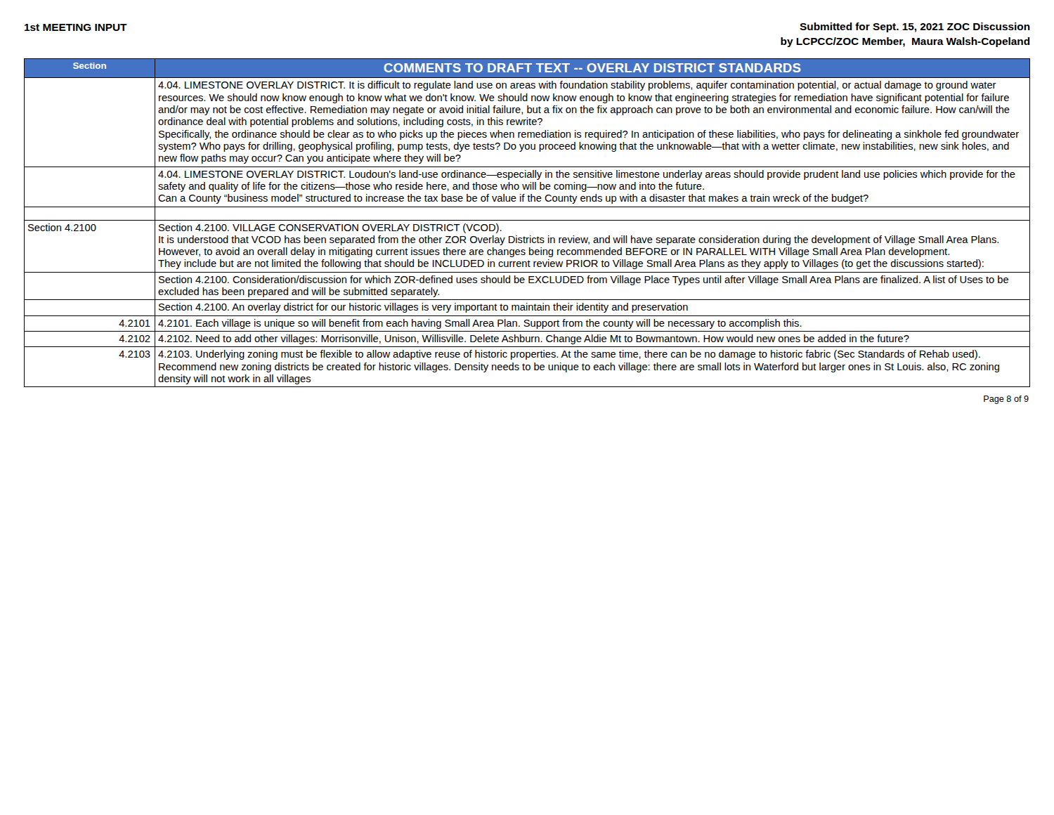1st MEETING INPUT
Submitted for Sept. 15, 2021 ZOC Discussion
by LCPCC/ZOC Member, Maura Walsh-Copeland
| Section | COMMENTS TO DRAFT TEXT -- OVERLAY DISTRICT STANDARDS |
| --- | --- |
| | 4.04. LIMESTONE OVERLAY DISTRICT. It is difficult to regulate land use on areas with foundation stability problems, aquifer contamination potential, or actual damage to ground water resources. We should now know enough to know what we don't know. We should now know enough to know that engineering strategies for remediation have significant potential for failure and/or may not be cost effective. Remediation may negate or avoid initial failure, but a fix on the fix approach can prove to be both an environmental and economic failure. How can/will the ordinance deal with potential problems and solutions, including costs, in this rewrite? Specifically, the ordinance should be clear as to who picks up the pieces when remediation is required? In anticipation of these liabilities, who pays for delineating a sinkhole fed groundwater system? Who pays for drilling, geophysical profiling, pump tests, dye tests? Do you proceed knowing that the unknowable—that with a wetter climate, new instabilities, new sink holes, and new flow paths may occur? Can you anticipate where they will be? |
| | 4.04. LIMESTONE OVERLAY DISTRICT. Loudoun's land-use ordinance—especially in the sensitive limestone underlay areas should provide prudent land use policies which provide for the safety and quality of life for the citizens—those who reside here, and those who will be coming—now and into the future. Can a County “business model” structured to increase the tax base be of value if the County ends up with a disaster that makes a train wreck of the budget? |
| Section 4.2100 | Section 4.2100. VILLAGE CONSERVATION OVERLAY DISTRICT (VCOD). It is understood that VCOD has been separated from the other ZOR Overlay Districts in review, and will have separate consideration during the development of Village Small Area Plans. However, to avoid an overall delay in mitigating current issues there are changes being recommended BEFORE or IN PARALLEL WITH Village Small Area Plan development. They include but are not limited the following that should be INCLUDED in current review PRIOR to Village Small Area Plans as they apply to Villages (to get the discussions started): |
| | Section 4.2100. Consideration/discussion for which ZOR-defined uses should be EXCLUDED from Village Place Types until after Village Small Area Plans are finalized. A list of Uses to be excluded has been prepared and will be submitted separately. |
| | Section 4.2100. An overlay district for our historic villages is very important to maintain their identity and preservation |
| 4.2101 | 4.2101. Each village is unique so will benefit from each having Small Area Plan. Support from the county will be necessary to accomplish this. |
| 4.2102 | 4.2102. Need to add other villages: Morrisonville, Unison, Willisville. Delete Ashburn. Change Aldie Mt to Bowmantown. How would new ones be added in the future? |
| 4.2103 | 4.2103. Underlying zoning must be flexible to allow adaptive reuse of historic properties. At the same time, there can be no damage to historic fabric (Sec Standards of Rehab used). Recommend new zoning districts be created for historic villages. Density needs to be unique to each village: there are small lots in Waterford but larger ones in St Louis. also, RC zoning density will not work in all villages |
Page 8 of 9